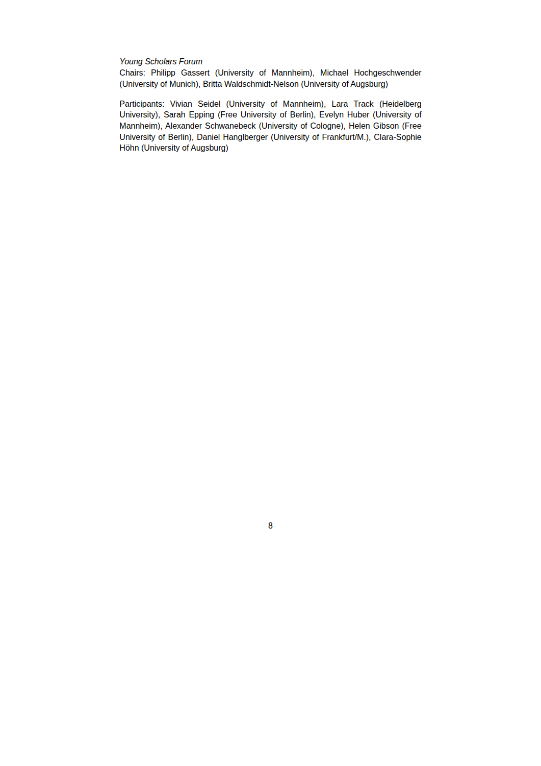Young Scholars Forum
Chairs: Philipp Gassert (University of Mannheim), Michael Hochgeschwender (University of Munich), Britta Waldschmidt-Nelson (University of Augsburg)
Participants: Vivian Seidel (University of Mannheim), Lara Track (Heidelberg University), Sarah Epping (Free University of Berlin), Evelyn Huber (University of Mannheim), Alexander Schwanebeck (University of Cologne), Helen Gibson (Free University of Berlin), Daniel Hanglberger (University of Frankfurt/M.), Clara-Sophie Höhn (University of Augsburg)
8